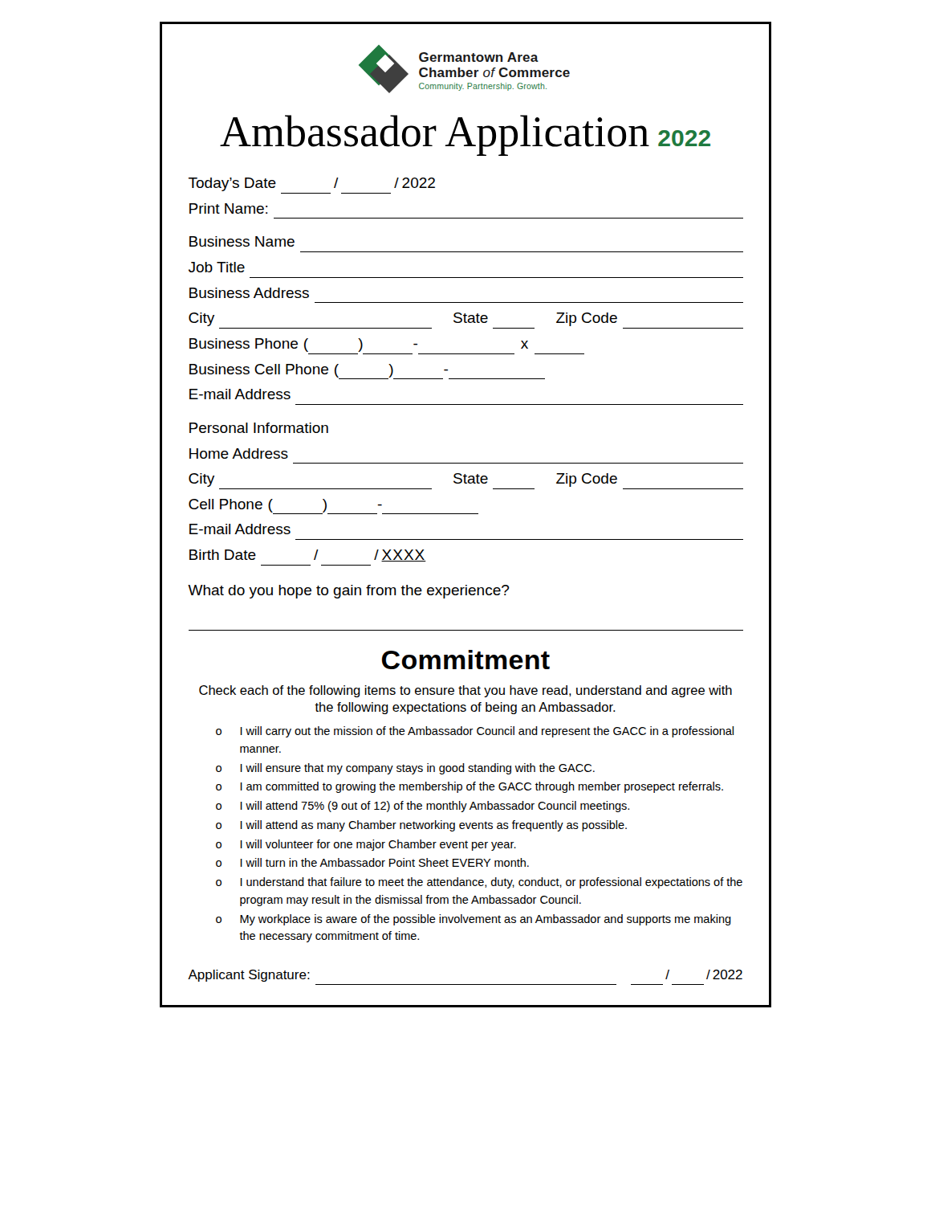Germantown Area
Chamber of Commerce
Community. Partnership. Growth.
Ambassador Application 2022
Today’s Date / /2022
Print Name:
Business Name
Job Title
Business Address
City State Zip Code
Business Phone ( ) - x
Business Cell Phone ( ) -
E-mail Address
Personal Information
Home Address
City State Zip Code
Cell Phone ( ) -
E-mail Address
Birth Date / /XXXX
What do you hope to gain from the experience?
Commitment
Check each of the following items to ensure that you have read, understand and agree with the following expectations of being an Ambassador.
I will carry out the mission of the Ambassador Council and represent the GACC in a professional manner.
I will ensure that my company stays in good standing with the GACC.
I am committed to growing the membership of the GACC through member prosepect referrals.
I will attend 75% (9 out of 12) of the monthly Ambassador Council meetings.
I will attend as many Chamber networking events as frequently as possible.
I will volunteer for one major Chamber event per year.
I will turn in the Ambassador Point Sheet EVERY month.
I understand that failure to meet the attendance, duty, conduct, or professional expectations of the program may result in the dismissal from the Ambassador Council.
My workplace is aware of the possible involvement as an Ambassador and supports me making the necessary commitment of time.
Applicant Signature: / /2022